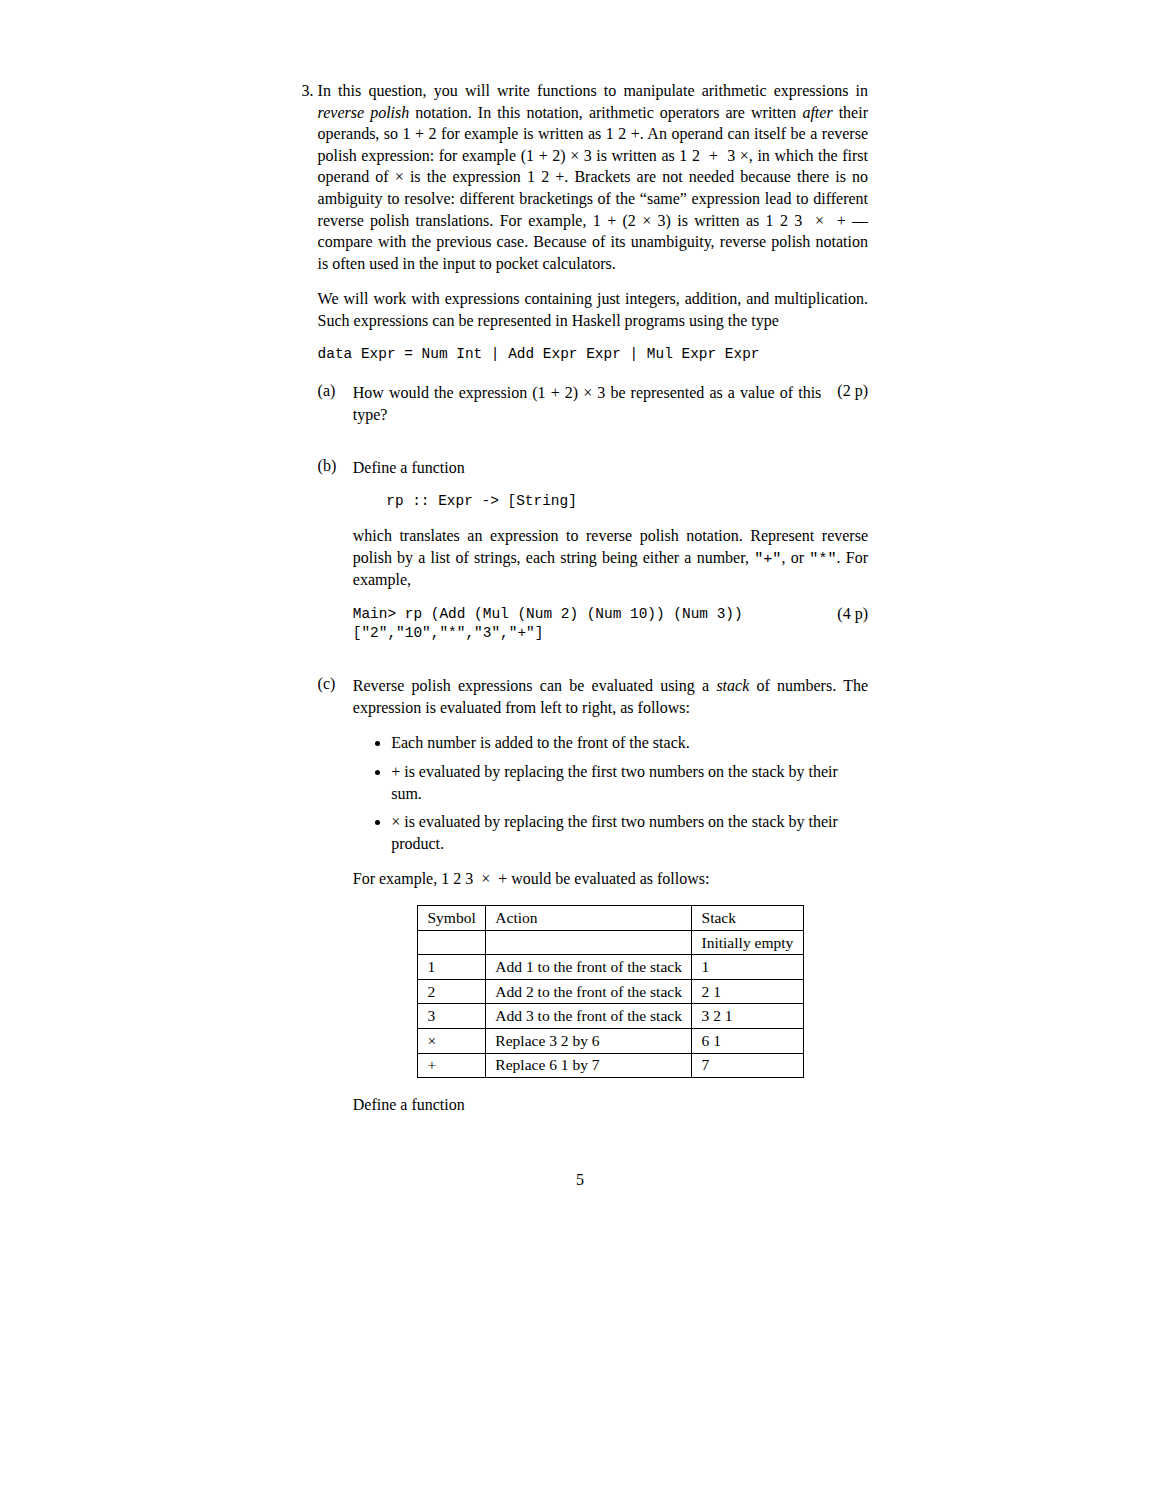In this question, you will write functions to manipulate arithmetic expressions in reverse polish notation. In this notation, arithmetic operators are written after their operands, so 1 + 2 for example is written as 1 2 +. An operand can itself be a reverse polish expression: for example (1 + 2) × 3 is written as 1 2 + 3 ×, in which the first operand of × is the expression 1 2 +. Brackets are not needed because there is no ambiguity to resolve: different bracketings of the “same” expression lead to different reverse polish translations. For example, 1 + (2 × 3) is written as 1 2 3 × + — compare with the previous case. Because of its unambiguity, reverse polish notation is often used in the input to pocket calculators.
We will work with expressions containing just integers, addition, and multiplication. Such expressions can be represented in Haskell programs using the type
data Expr = Num Int | Add Expr Expr | Mul Expr Expr
(2 p)
How would the expression (1 + 2) × 3 be represented as a value of this type?
Define a function
rp :: Expr -> [String]
which translates an expression to reverse polish notation. Represent reverse polish by a list of strings, each string being either a number, "+", or "*". For example,
(4 p)
Main> rp (Add (Mul (Num 2) (Num 10)) (Num 3))
["2","10","*","3","+"]
Reverse polish expressions can be evaluated using a stack of numbers. The expression is evaluated from left to right, as follows:
Each number is added to the front of the stack.
+ is evaluated by replacing the first two numbers on the stack by their sum.
× is evaluated by replacing the first two numbers on the stack by their product.
For example, 1 2 3 × + would be evaluated as follows:
| Symbol | Action | Stack |
| --- | --- | --- |
| | | Initially empty |
| 1 | Add 1 to the front of the stack | 1 |
| 2 | Add 2 to the front of the stack | 2 1 |
| 3 | Add 3 to the front of the stack | 3 2 1 |
| × | Replace 3 2 by 6 | 6 1 |
| + | Replace 6 1 by 7 | 7 |
Define a function
5